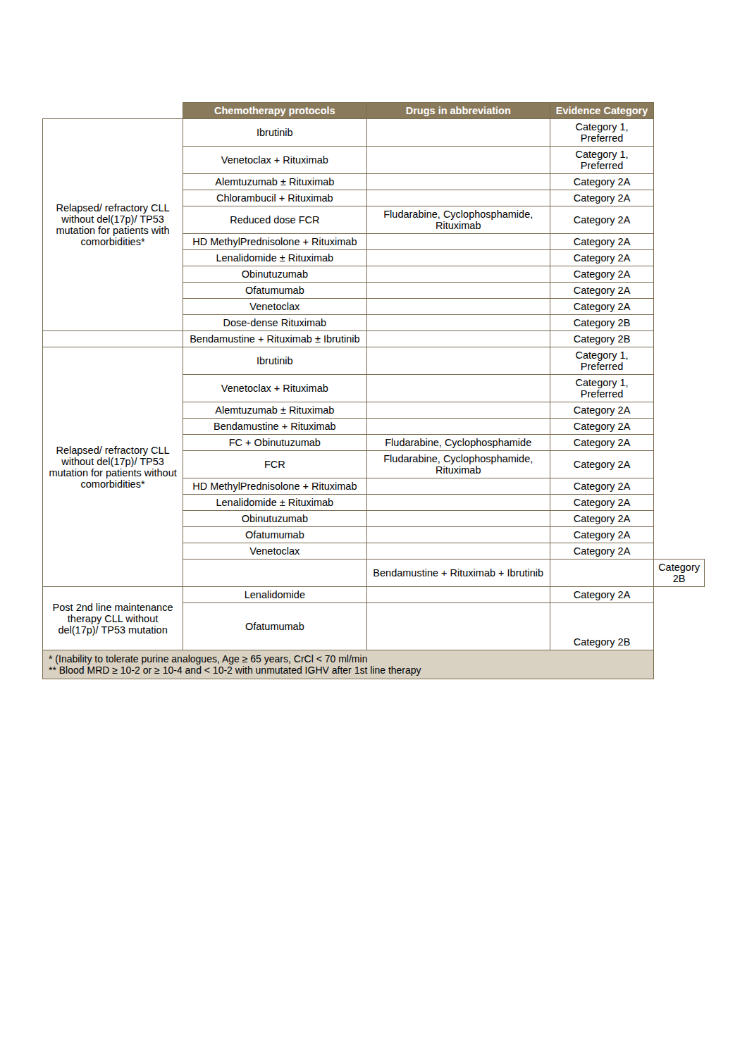| | Chemotherapy protocols | Drugs in abbreviation | Evidence Category |
| --- | --- | --- | --- |
| Relapsed/ refractory CLL without del(17p)/ TP53 mutation for patients with comorbidities* | Ibrutinib | | Category 1, Preferred |
| Venetoclax + Rituximab | | Category 1, Preferred |
| Alemtuzumab ± Rituximab | | Category 2A |
| Chlorambucil + Rituximab | | Category 2A |
| Reduced dose FCR | Fludarabine, Cyclophosphamide, Rituximab | Category 2A |
| HD MethylPrednisolone + Rituximab | | Category 2A |
| Lenalidomide ± Rituximab | | Category 2A |
| Obinutuzumab | | Category 2A |
| Ofatumumab | | Category 2A |
| Venetoclax | | Category 2A |
| Dose-dense Rituximab | | Category 2B |
| | Bendamustine + Rituximab ± Ibrutinib | | Category 2B |
| Relapsed/ refractory CLL without del(17p)/ TP53 mutation for patients without comorbidities* | Ibrutinib | | Category 1, Preferred |
| Venetoclax + Rituximab | | Category 1, Preferred |
| Alemtuzumab ± Rituximab | | Category 2A |
| Bendamustine + Rituximab | | Category 2A |
| FC + Obinutuzumab | Fludarabine, Cyclophosphamide | Category 2A |
| FCR | Fludarabine, Cyclophosphamide, Rituximab | Category 2A |
| HD MethylPrednisolone + Rituximab | | Category 2A |
| Lenalidomide ± Rituximab | | Category 2A |
| Obinutuzumab | | Category 2A |
| Ofatumumab | | Category 2A |
| Venetoclax | | Category 2A |
| | Bendamustine + Rituximab + Ibrutinib | | Category 2B |
| Post 2nd line maintenance therapy CLL without del(17p)/ TP53 mutation | Lenalidomide | | Category 2A |
| Ofatumumab | | Category 2B |
| * (Inability to tolerate purine analogues, Age ≥ 65 years, CrCl < 70 ml/min ** Blood MRD ≥ 10-2 or ≥ 10-4 and < 10-2 with unmutated IGHV after 1st line therapy |